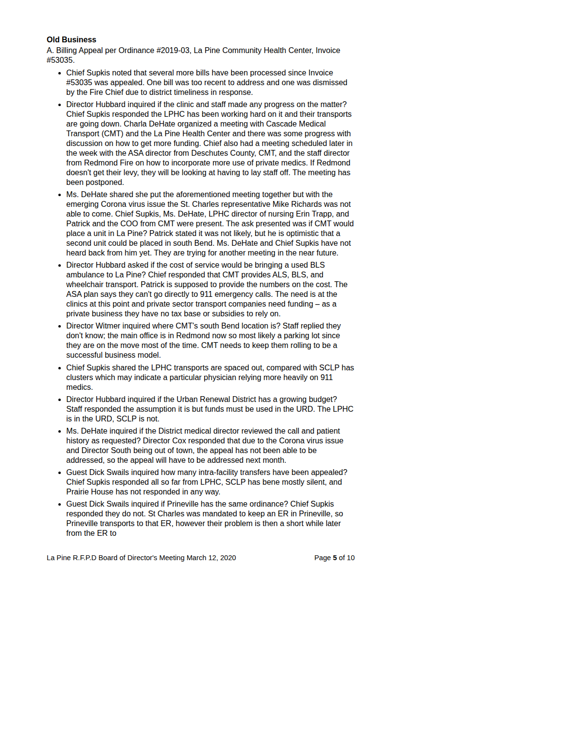Old Business
A. Billing Appeal per Ordinance #2019-03, La Pine Community Health Center, Invoice #53035.
Chief Supkis noted that several more bills have been processed since Invoice #53035 was appealed. One bill was too recent to address and one was dismissed by the Fire Chief due to district timeliness in response.
Director Hubbard inquired if the clinic and staff made any progress on the matter? Chief Supkis responded the LPHC has been working hard on it and their transports are going down. Charla DeHate organized a meeting with Cascade Medical Transport (CMT) and the La Pine Health Center and there was some progress with discussion on how to get more funding. Chief also had a meeting scheduled later in the week with the ASA director from Deschutes County, CMT, and the staff director from Redmond Fire on how to incorporate more use of private medics. If Redmond doesn't get their levy, they will be looking at having to lay staff off. The meeting has been postponed.
Ms. DeHate shared she put the aforementioned meeting together but with the emerging Corona virus issue the St. Charles representative Mike Richards was not able to come. Chief Supkis, Ms. DeHate, LPHC director of nursing Erin Trapp, and Patrick and the COO from CMT were present. The ask presented was if CMT would place a unit in La Pine? Patrick stated it was not likely, but he is optimistic that a second unit could be placed in south Bend. Ms. DeHate and Chief Supkis have not heard back from him yet. They are trying for another meeting in the near future.
Director Hubbard asked if the cost of service would be bringing a used BLS ambulance to La Pine? Chief responded that CMT provides ALS, BLS, and wheelchair transport. Patrick is supposed to provide the numbers on the cost. The ASA plan says they can't go directly to 911 emergency calls. The need is at the clinics at this point and private sector transport companies need funding – as a private business they have no tax base or subsidies to rely on.
Director Witmer inquired where CMT's south Bend location is? Staff replied they don't know; the main office is in Redmond now so most likely a parking lot since they are on the move most of the time. CMT needs to keep them rolling to be a successful business model.
Chief Supkis shared the LPHC transports are spaced out, compared with SCLP has clusters which may indicate a particular physician relying more heavily on 911 medics.
Director Hubbard inquired if the Urban Renewal District has a growing budget? Staff responded the assumption it is but funds must be used in the URD. The LPHC is in the URD, SCLP is not.
Ms. DeHate inquired if the District medical director reviewed the call and patient history as requested? Director Cox responded that due to the Corona virus issue and Director South being out of town, the appeal has not been able to be addressed, so the appeal will have to be addressed next month.
Guest Dick Swails inquired how many intra-facility transfers have been appealed? Chief Supkis responded all so far from LPHC, SCLP has bene mostly silent, and Prairie House has not responded in any way.
Guest Dick Swails inquired if Prineville has the same ordinance? Chief Supkis responded they do not. St Charles was mandated to keep an ER in Prineville, so Prineville transports to that ER, however their problem is then a short while later from the ER to
La Pine R.F.P.D Board of Director's Meeting March 12, 2020 Page 5 of 10